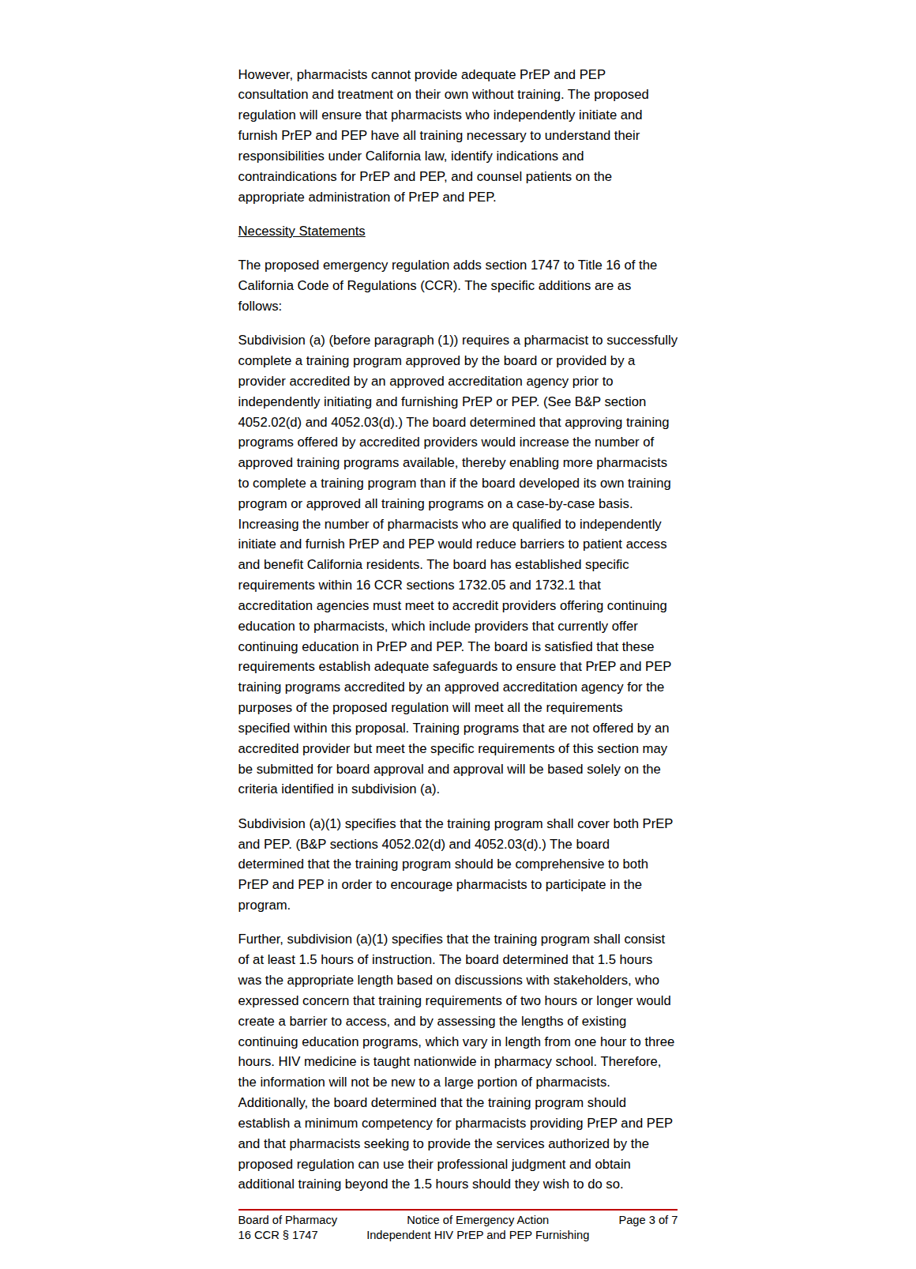However, pharmacists cannot provide adequate PrEP and PEP consultation and treatment on their own without training. The proposed regulation will ensure that pharmacists who independently initiate and furnish PrEP and PEP have all training necessary to understand their responsibilities under California law, identify indications and contraindications for PrEP and PEP, and counsel patients on the appropriate administration of PrEP and PEP.
Necessity Statements
The proposed emergency regulation adds section 1747 to Title 16 of the California Code of Regulations (CCR). The specific additions are as follows:
Subdivision (a) (before paragraph (1)) requires a pharmacist to successfully complete a training program approved by the board or provided by a provider accredited by an approved accreditation agency prior to independently initiating and furnishing PrEP or PEP. (See B&P section 4052.02(d) and 4052.03(d).) The board determined that approving training programs offered by accredited providers would increase the number of approved training programs available, thereby enabling more pharmacists to complete a training program than if the board developed its own training program or approved all training programs on a case-by-case basis. Increasing the number of pharmacists who are qualified to independently initiate and furnish PrEP and PEP would reduce barriers to patient access and benefit California residents. The board has established specific requirements within 16 CCR sections 1732.05 and 1732.1 that accreditation agencies must meet to accredit providers offering continuing education to pharmacists, which include providers that currently offer continuing education in PrEP and PEP. The board is satisfied that these requirements establish adequate safeguards to ensure that PrEP and PEP training programs accredited by an approved accreditation agency for the purposes of the proposed regulation will meet all the requirements specified within this proposal. Training programs that are not offered by an accredited provider but meet the specific requirements of this section may be submitted for board approval and approval will be based solely on the criteria identified in subdivision (a).
Subdivision (a)(1) specifies that the training program shall cover both PrEP and PEP. (B&P sections 4052.02(d) and 4052.03(d).) The board determined that the training program should be comprehensive to both PrEP and PEP in order to encourage pharmacists to participate in the program.
Further, subdivision (a)(1) specifies that the training program shall consist of at least 1.5 hours of instruction. The board determined that 1.5 hours was the appropriate length based on discussions with stakeholders, who expressed concern that training requirements of two hours or longer would create a barrier to access, and by assessing the lengths of existing continuing education programs, which vary in length from one hour to three hours. HIV medicine is taught nationwide in pharmacy school. Therefore, the information will not be new to a large portion of pharmacists. Additionally, the board determined that the training program should establish a minimum competency for pharmacists providing PrEP and PEP and that pharmacists seeking to provide the services authorized by the proposed regulation can use their professional judgment and obtain additional training beyond the 1.5 hours should they wish to do so.
Board of Pharmacy 16 CCR § 1747
Notice of Emergency Action Independent HIV PrEP and PEP Furnishing
Page 3 of 7